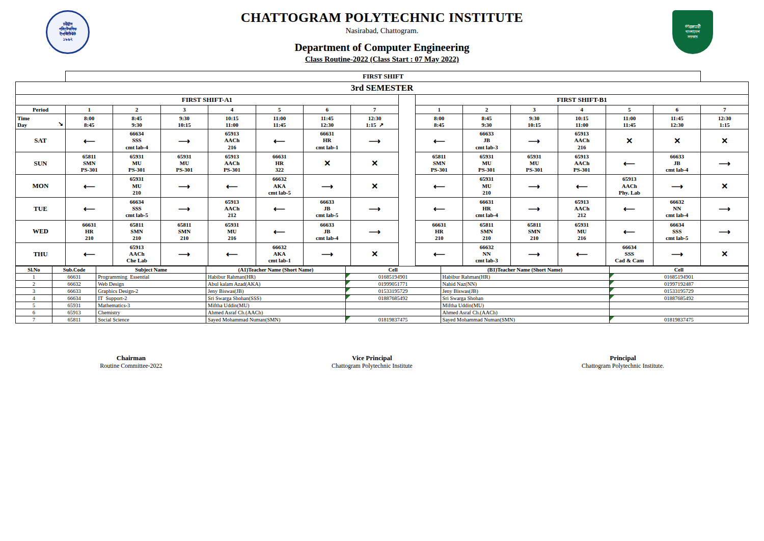চট্টগ্রাম
পলিটেকনিক
ইনস্টিটিউট
১৯৬২
গণপ্রজাতন্ত্রী
বাংলাদেশ
সরকার
CHATTOGRAM POLYTECHNIC INSTITUTE
Nasirabad, Chattogram.
Department of Computer Engineering
Class Routine-2022 (Class Start : 07 May 2022)
| | FIRST SHIFT | |
| 3rd SEMESTER |
| FIRST SHIFT-A1 | | FIRST SHIFT-B1 |
| Period | 1 | 2 | 3 | 4 | 5 | 6 | 7 | | 1 | 2 | 3 | 4 | 5 | 6 | 7 |
| Time Day ↘ | 8:00 8:45 | 8:45 9:30 | 9:30 10:15 | 10:15 11:00 | 11:00 11:45 | 11:45 12:30 | 12:30 1:15 ↗ | | 8:00 8:45 | 8:45 9:30 | 9:30 10:15 | 10:15 11:00 | 11:00 11:45 | 11:45 12:30 | 12:30 1:15 |
| SAT | ⟵ | 66634 SSS cmt lab-4 | ⟶ | 65913 AACh 216 | ⟵ | 66631 HR cmt lab-1 | ⟶ | | ⟵ | 66633 JB cmt lab-3 | ⟶ | 65913 AACh 216 | ✕ | ✕ | ✕ |
| SUN | 65811 SMN PS-301 | 65931 MU PS-301 | 65931 MU PS-301 | 65913 AACh PS-301 | 66631 HR 322 | ✕ | ✕ | | 65811 SMN PS-301 | 65931 MU PS-301 | 65931 MU PS-301 | 65913 AACh PS-301 | ⟵ | 66633 JB cmt lab-4 | ⟶ |
| MON | ⟵ | 65931 MU 210 | ⟶ | ⟵ | 66632 AKA cmt lab-5 | ⟶ | ✕ | | ⟵ | 65931 MU 210 | ⟶ | ⟵ | 65913 AACh Phy. Lab | ⟶ | ✕ |
| TUE | ⟵ | 66634 SSS cmt lab-5 | ⟶ | 65913 AACh 212 | ⟵ | 66633 JB cmt lab-5 | ⟶ | | ⟵ | 66631 HR cmt lab-4 | ⟶ | 65913 AACh 212 | ⟵ | 66632 NN cmt lab-4 | ⟶ |
| WED | 66631 HR 210 | 65811 SMN 210 | 65811 SMN 210 | 65931 MU 216 | ⟵ | 66633 JB cmt lab-4 | ⟶ | | 66631 HR 210 | 65811 SMN 210 | 65811 SMN 210 | 65931 MU 216 | ⟵ | 66634 SSS cmt lab-5 | ⟶ |
| THU | ⟵ | 65913 AACh Che Lab | ⟶ | ⟵ | 66632 AKA cmt lab-1 | ⟶ | ✕ | | ⟵ | 66632 NN cmt lab-3 | ⟶ | ⟵ | 66634 SSS Cad & Cam | ⟶ | ✕ |
| Sl.No | Sub.Code | Subject Name | (A1)Teacher Name (Short Name) | Cell | (B1)Teacher Name (Short Name) | Cell |
| --- | --- | --- | --- | --- | --- | --- |
| 1 | 66631 | Programming Essential | Habibur Rahman(HR) | 01685194901 | Habibur Rahman(HR) | 01685194901 |
| 2 | 66632 | Web Design | Abul kalam Azad(AKA) | 01999051771 | Nahid Naz(NN) | 01997192487 |
| 3 | 66633 | Graphics Design-2 | Jeny Biswas(JB) | 01533195729 | Jeny Biswas(JB) | 01533195729 |
| 4 | 66634 | IT Support-2 | Sri Swarga Shohan(SSS) | 01887685492 | Sri Swarga Shohan | 01887685492 |
| 5 | 65931 | Mathematics-3 | Miftha Uddin(MU) | | Miftha Uddin(MU) | |
| 6 | 65913 | Chemistry | Ahmed Asraf Ch.(AACh) | | Ahmed Asraf Ch.(AACh) | |
| 7 | 65811 | Social Science | Sayed Mohammad Numan(SMN) | 01819837475 | Sayed Mohammad Numan(SMN) | 01819837475 |
Chairman Routine Committee-2022
Vice Principal Chattogram Polytechnic Institute
Principal Chattogram Polytechnic Institute.